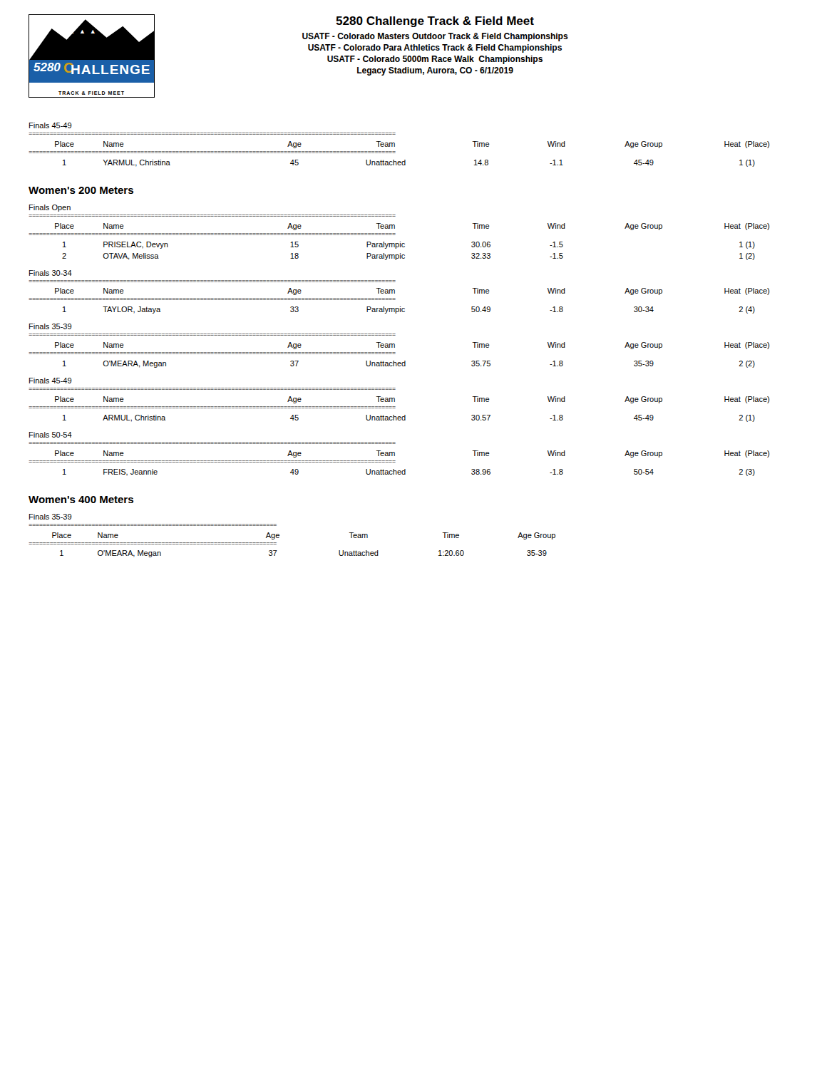▲▲▲
5280
C
HALLENGE
TRACK & FIELD MEET
5280 Challenge Track & Field Meet
USATF - Colorado Masters Outdoor Track & Field Championships
USATF - Colorado Para Athletics Track & Field Championships
USATF - Colorado 5000m Race Walk Championships
Legacy Stadium, Aurora, CO - 6/1/2019
Finals 45-49
=========================================================================================================
| Place | Name | Age | Team | Time | Wind | Age Group | Heat (Place) |
| --- | --- | --- | --- | --- | --- | --- | --- |
=========================================================================================================
| 1 | YARMUL, Christina | 45 | Unattached | 14.8 | -1.1 | 45-49 | 1 (1) |
Women's 200 Meters
Finals Open
=========================================================================================================
| Place | Name | Age | Team | Time | Wind | Age Group | Heat (Place) |
| --- | --- | --- | --- | --- | --- | --- | --- |
=========================================================================================================
| 1 | PRISELAC, Devyn | 15 | Paralympic | 30.06 | -1.5 | | 1 (1) |
| 2 | OTAVA, Melissa | 18 | Paralympic | 32.33 | -1.5 | | 1 (2) |
Finals 30-34
=========================================================================================================
| Place | Name | Age | Team | Time | Wind | Age Group | Heat (Place) |
| --- | --- | --- | --- | --- | --- | --- | --- |
=========================================================================================================
| 1 | TAYLOR, Jataya | 33 | Paralympic | 50.49 | -1.8 | 30-34 | 2 (4) |
Finals 35-39
=========================================================================================================
| Place | Name | Age | Team | Time | Wind | Age Group | Heat (Place) |
| --- | --- | --- | --- | --- | --- | --- | --- |
=========================================================================================================
| 1 | O'MEARA, Megan | 37 | Unattached | 35.75 | -1.8 | 35-39 | 2 (2) |
Finals 45-49
=========================================================================================================
| Place | Name | Age | Team | Time | Wind | Age Group | Heat (Place) |
| --- | --- | --- | --- | --- | --- | --- | --- |
=========================================================================================================
| 1 | ARMUL, Christina | 45 | Unattached | 30.57 | -1.8 | 45-49 | 2 (1) |
Finals 50-54
=========================================================================================================
| Place | Name | Age | Team | Time | Wind | Age Group | Heat (Place) |
| --- | --- | --- | --- | --- | --- | --- | --- |
=========================================================================================================
| 1 | FREIS, Jeannie | 49 | Unattached | 38.96 | -1.8 | 50-54 | 2 (3) |
Women's 400 Meters
Finals 35-39
=======================================================================
| Place | Name | Age | Team | Time | Age Group |
| --- | --- | --- | --- | --- | --- |
=======================================================================
| 1 | O'MEARA, Megan | 37 | Unattached | 1:20.60 | 35-39 |